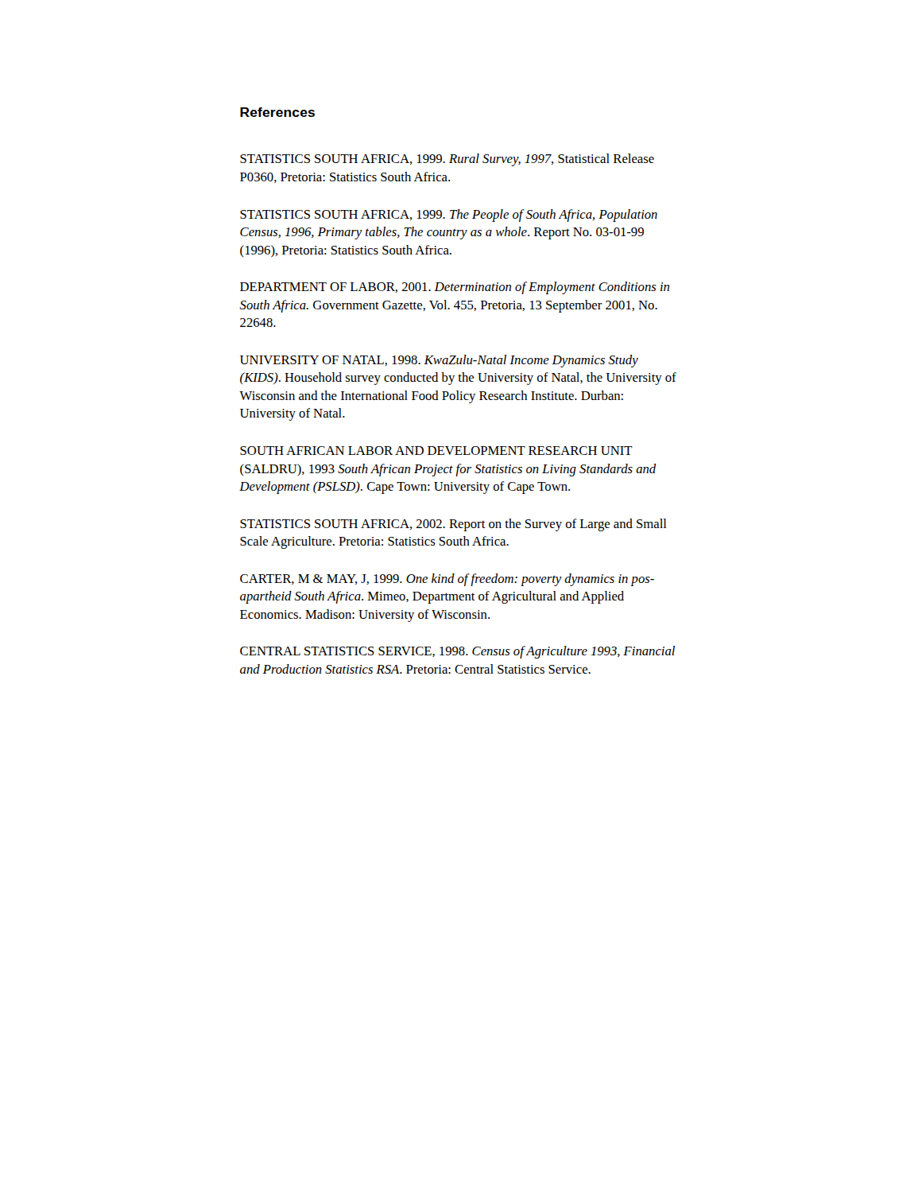References
STATISTICS SOUTH AFRICA, 1999. Rural Survey, 1997, Statistical Release P0360, Pretoria: Statistics South Africa.
STATISTICS SOUTH AFRICA, 1999. The People of South Africa, Population Census, 1996, Primary tables, The country as a whole. Report No. 03-01-99 (1996), Pretoria: Statistics South Africa.
DEPARTMENT OF LABOR, 2001. Determination of Employment Conditions in South Africa. Government Gazette, Vol. 455, Pretoria, 13 September 2001, No. 22648.
UNIVERSITY OF NATAL, 1998. KwaZulu-Natal Income Dynamics Study (KIDS). Household survey conducted by the University of Natal, the University of Wisconsin and the International Food Policy Research Institute. Durban: University of Natal.
SOUTH AFRICAN LABOR AND DEVELOPMENT RESEARCH UNIT (SALDRU), 1993 South African Project for Statistics on Living Standards and Development (PSLSD). Cape Town: University of Cape Town.
STATISTICS SOUTH AFRICA, 2002. Report on the Survey of Large and Small Scale Agriculture. Pretoria: Statistics South Africa.
CARTER, M & MAY, J, 1999. One kind of freedom: poverty dynamics in pos-apartheid South Africa. Mimeo, Department of Agricultural and Applied Economics. Madison: University of Wisconsin.
CENTRAL STATISTICS SERVICE, 1998. Census of Agriculture 1993, Financial and Production Statistics RSA. Pretoria: Central Statistics Service.